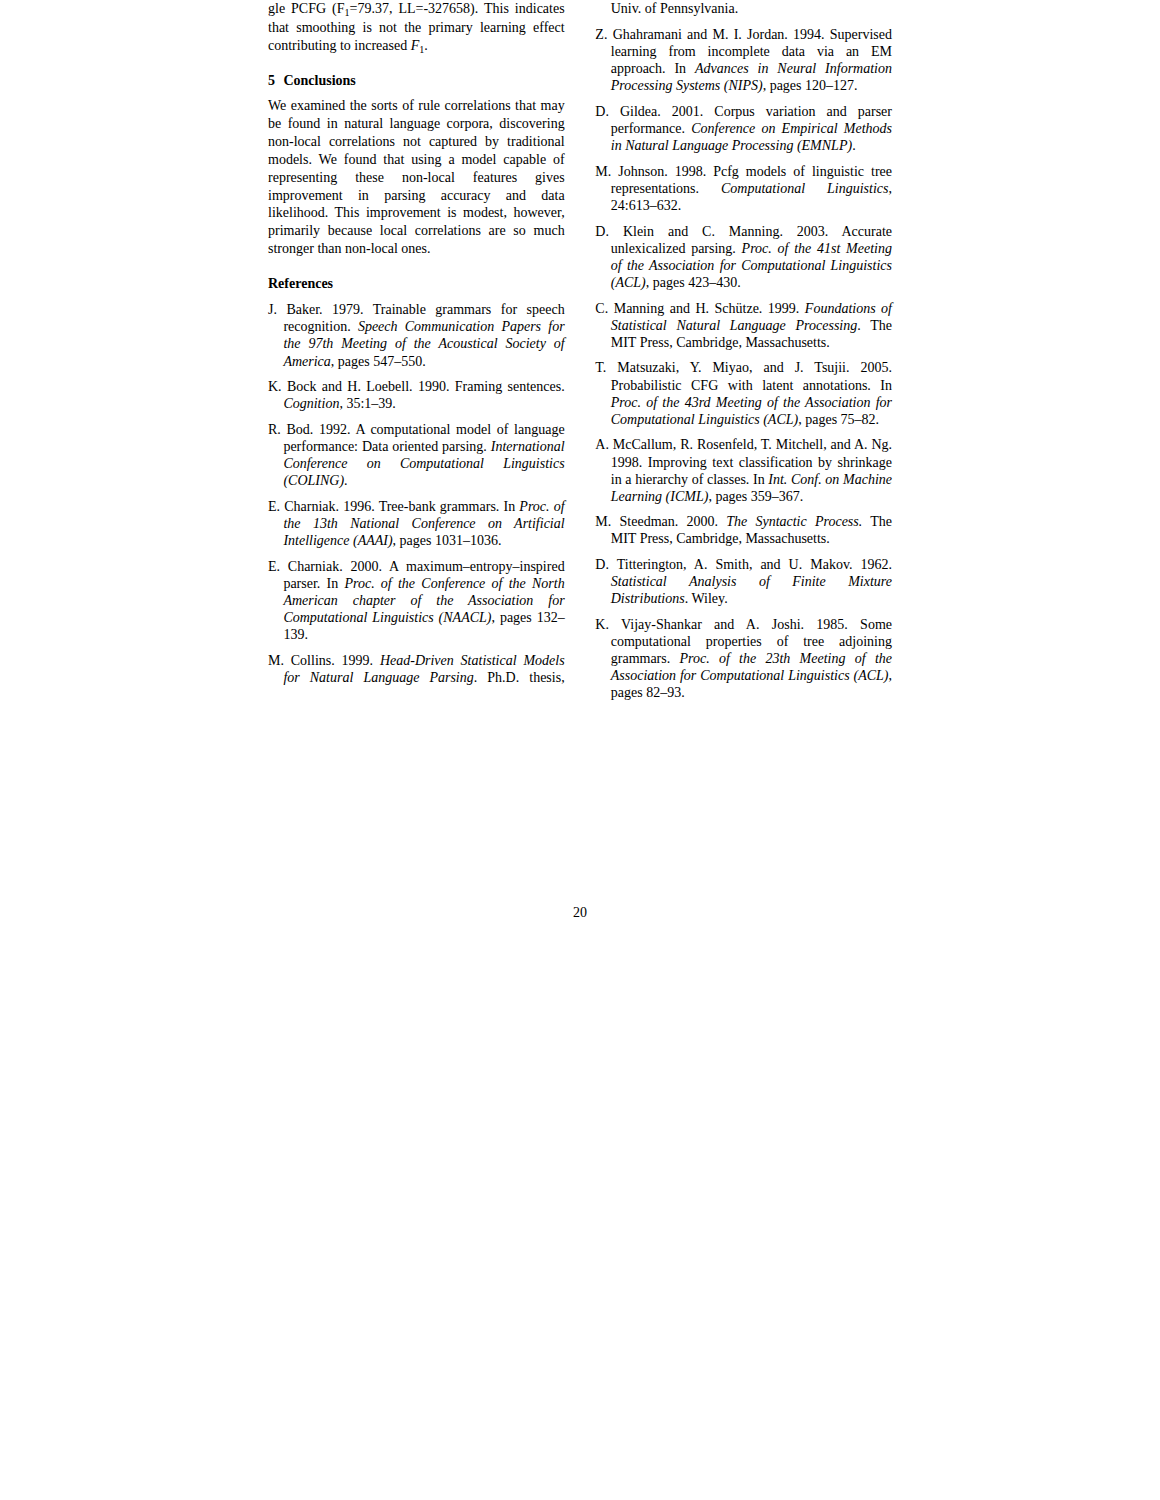gle PCFG (F1=79.37, LL=-327658). This indicates that smoothing is not the primary learning effect contributing to increased F1.
5 Conclusions
We examined the sorts of rule correlations that may be found in natural language corpora, discovering non-local correlations not captured by traditional models. We found that using a model capable of representing these non-local features gives improvement in parsing accuracy and data likelihood. This improvement is modest, however, primarily because local correlations are so much stronger than non-local ones.
References
J. Baker. 1979. Trainable grammars for speech recognition. Speech Communication Papers for the 97th Meeting of the Acoustical Society of America, pages 547–550.
K. Bock and H. Loebell. 1990. Framing sentences. Cognition, 35:1–39.
R. Bod. 1992. A computational model of language performance: Data oriented parsing. International Conference on Computational Linguistics (COLING).
E. Charniak. 1996. Tree-bank grammars. In Proc. of the 13th National Conference on Artificial Intelligence (AAAI), pages 1031–1036.
E. Charniak. 2000. A maximum–entropy–inspired parser. In Proc. of the Conference of the North American chapter of the Association for Computational Linguistics (NAACL), pages 132–139.
M. Collins. 1999. Head-Driven Statistical Models for Natural Language Parsing. Ph.D. thesis, Univ. of Pennsylvania.
Z. Ghahramani and M. I. Jordan. 1994. Supervised learning from incomplete data via an EM approach. In Advances in Neural Information Processing Systems (NIPS), pages 120–127.
D. Gildea. 2001. Corpus variation and parser performance. Conference on Empirical Methods in Natural Language Processing (EMNLP).
M. Johnson. 1998. Pcfg models of linguistic tree representations. Computational Linguistics, 24:613–632.
D. Klein and C. Manning. 2003. Accurate unlexicalized parsing. Proc. of the 41st Meeting of the Association for Computational Linguistics (ACL), pages 423–430.
C. Manning and H. Schütze. 1999. Foundations of Statistical Natural Language Processing. The MIT Press, Cambridge, Massachusetts.
T. Matsuzaki, Y. Miyao, and J. Tsujii. 2005. Probabilistic CFG with latent annotations. In Proc. of the 43rd Meeting of the Association for Computational Linguistics (ACL), pages 75–82.
A. McCallum, R. Rosenfeld, T. Mitchell, and A. Ng. 1998. Improving text classification by shrinkage in a hierarchy of classes. In Int. Conf. on Machine Learning (ICML), pages 359–367.
M. Steedman. 2000. The Syntactic Process. The MIT Press, Cambridge, Massachusetts.
D. Titterington, A. Smith, and U. Makov. 1962. Statistical Analysis of Finite Mixture Distributions. Wiley.
K. Vijay-Shankar and A. Joshi. 1985. Some computational properties of tree adjoining grammars. Proc. of the 23th Meeting of the Association for Computational Linguistics (ACL), pages 82–93.
20